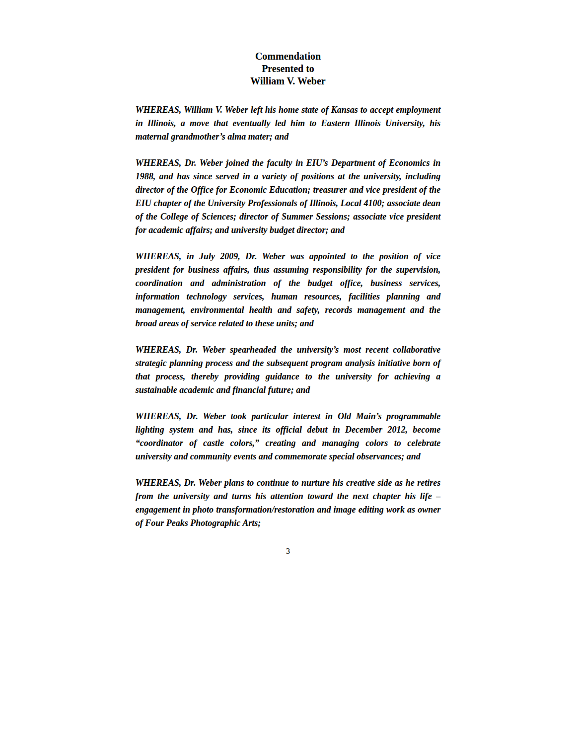Commendation Presented to William V. Weber
WHEREAS, William V. Weber left his home state of Kansas to accept employment in Illinois, a move that eventually led him to Eastern Illinois University, his maternal grandmother’s alma mater; and
WHEREAS, Dr. Weber joined the faculty in EIU’s Department of Economics in 1988, and has since served in a variety of positions at the university, including director of the Office for Economic Education; treasurer and vice president of the EIU chapter of the University Professionals of Illinois, Local 4100; associate dean of the College of Sciences; director of Summer Sessions; associate vice president for academic affairs; and university budget director; and
WHEREAS, in July 2009, Dr. Weber was appointed to the position of vice president for business affairs, thus assuming responsibility for the supervision, coordination and administration of the budget office, business services, information technology services, human resources, facilities planning and management, environmental health and safety, records management and the broad areas of service related to these units; and
WHEREAS, Dr. Weber spearheaded the university’s most recent collaborative strategic planning process and the subsequent program analysis initiative born of that process, thereby providing guidance to the university for achieving a sustainable academic and financial future; and
WHEREAS, Dr. Weber took particular interest in Old Main’s programmable lighting system and has, since its official debut in December 2012, become “coordinator of castle colors,” creating and managing colors to celebrate university and community events and commemorate special observances; and
WHEREAS, Dr. Weber plans to continue to nurture his creative side as he retires from the university and turns his attention toward the next chapter his life – engagement in photo transformation/restoration and image editing work as owner of Four Peaks Photographic Arts;
3